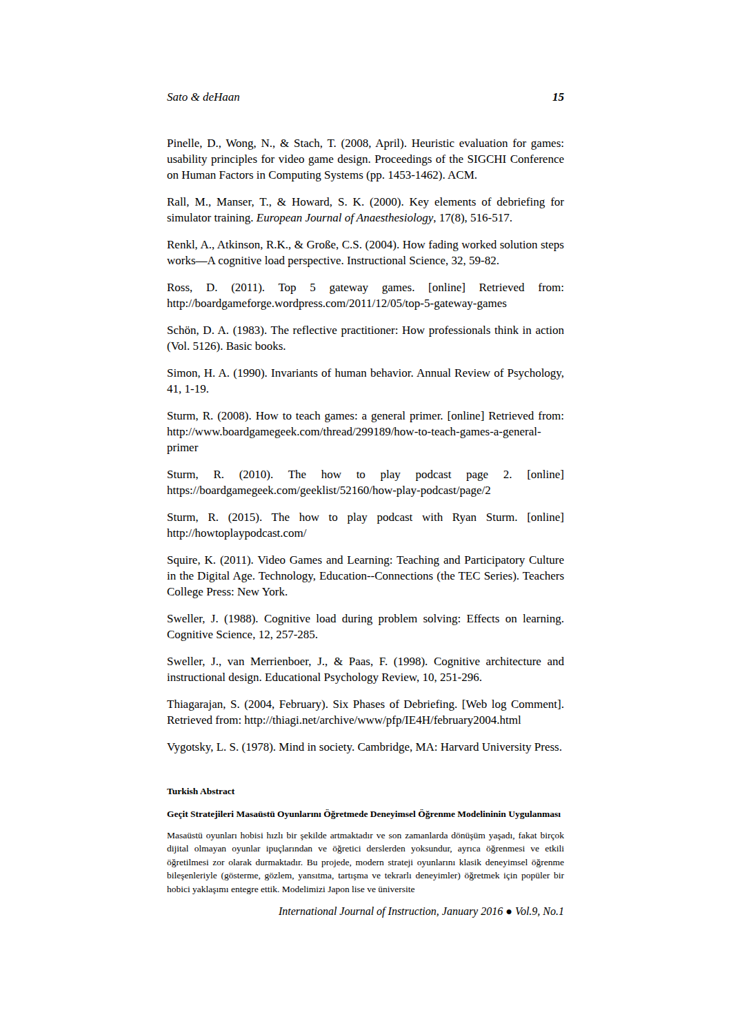Sato & deHaan 15
Pinelle, D., Wong, N., & Stach, T. (2008, April). Heuristic evaluation for games: usability principles for video game design. Proceedings of the SIGCHI Conference on Human Factors in Computing Systems (pp. 1453-1462). ACM.
Rall, M., Manser, T., & Howard, S. K. (2000). Key elements of debriefing for simulator training. European Journal of Anaesthesiology, 17(8), 516-517.
Renkl, A., Atkinson, R.K., & Große, C.S. (2004). How fading worked solution steps works—A cognitive load perspective. Instructional Science, 32, 59-82.
Ross, D. (2011). Top 5 gateway games. [online] Retrieved from: http://boardgameforge.wordpress.com/2011/12/05/top-5-gateway-games
Schön, D. A. (1983). The reflective practitioner: How professionals think in action (Vol. 5126). Basic books.
Simon, H. A. (1990). Invariants of human behavior. Annual Review of Psychology, 41, 1-19.
Sturm, R. (2008). How to teach games: a general primer. [online] Retrieved from: http://www.boardgamegeek.com/thread/299189/how-to-teach-games-a-general-primer
Sturm, R. (2010). The how to play podcast page 2. [online] https://boardgamegeek.com/geeklist/52160/how-play-podcast/page/2
Sturm, R. (2015). The how to play podcast with Ryan Sturm. [online] http://howtoplaypodcast.com/
Squire, K. (2011). Video Games and Learning: Teaching and Participatory Culture in the Digital Age. Technology, Education--Connections (the TEC Series). Teachers College Press: New York.
Sweller, J. (1988). Cognitive load during problem solving: Effects on learning. Cognitive Science, 12, 257-285.
Sweller, J., van Merrienboer, J., & Paas, F. (1998). Cognitive architecture and instructional design. Educational Psychology Review, 10, 251-296.
Thiagarajan, S. (2004, February). Six Phases of Debriefing. [Web log Comment]. Retrieved from: http://thiagi.net/archive/www/pfp/IE4H/february2004.html
Vygotsky, L. S. (1978). Mind in society. Cambridge, MA: Harvard University Press.
Turkish Abstract
Geçit Stratejileri Masaüstü Oyunlarını Öğretmede Deneyimsel Öğrenme Modelininin Uygulanması
Masaüstü oyunları hobisi hızlı bir şekilde artmaktadır ve son zamanlarda dönüşüm yaşadı, fakat birçok dijital olmayan oyunlar ipuçlarından ve öğretici derslerden yoksundur, ayrıca öğrenmesi ve etkili öğretilmesi zor olarak durmaktadır. Bu projede, modern strateji oyunlarını klasik deneyimsel öğrenme bileşenleriyle (gösterme, gözlem, yansıtma, tartışma ve tekrarlı deneyimler) öğretmek için popüler bir hobici yaklaşımı entegre ettik. Modelimizi Japon lise ve üniversite
International Journal of Instruction, January 2016 ● Vol.9, No.1